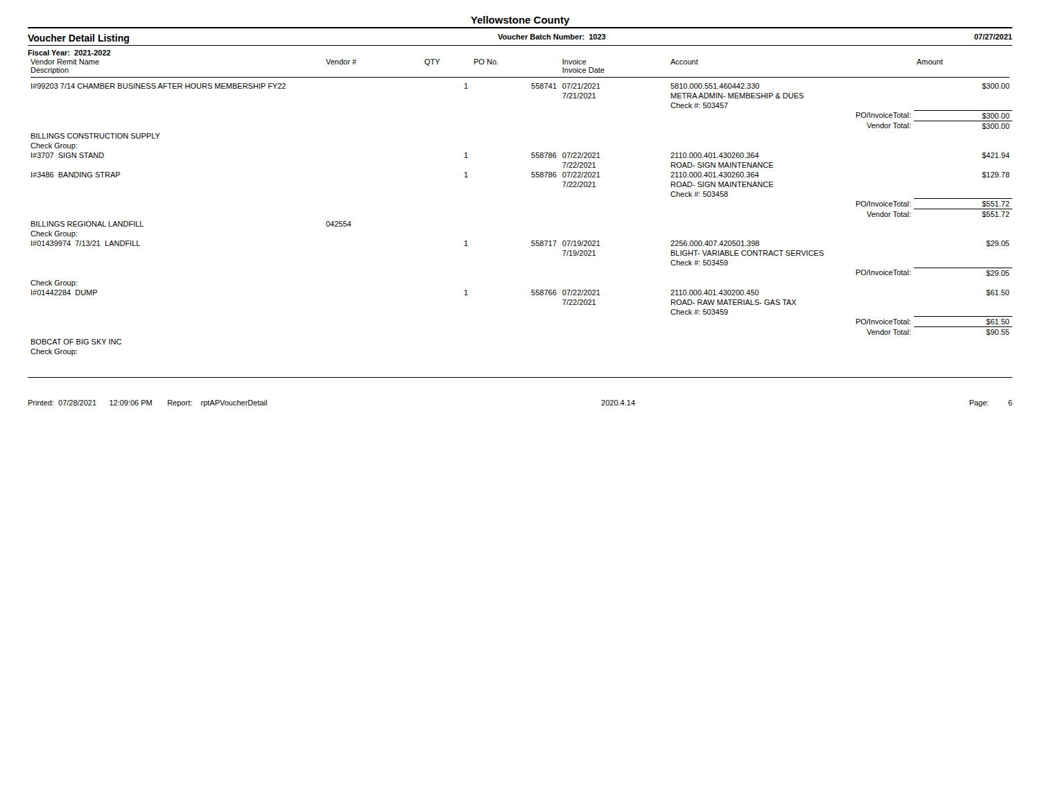Yellowstone County
Voucher Detail Listing
Voucher Batch Number: 1023
07/27/2021
Fiscal Year: 2021-2022
| Vendor Remit Name Description | Vendor # | QTY | PO No. | Invoice Invoice Date | Account | Amount |
| --- | --- | --- | --- | --- | --- | --- |
| I#99203 7/14 CHAMBER BUSINESS AFTER HOURS MEMBERSHIP FY22 | | 1 | 558741 | 07/21/2021 | 5810.000.551.460442.330 | $300.00 |
| | | | | 7/21/2021 | METRA ADMIN- MEMBESHIP & DUES | |
| | | | | | Check #: 503457 | |
| | | | | | PO/InvoiceTotal: | $300.00 |
| | | | | | Vendor Total: | $300.00 |
| BILLINGS CONSTRUCTION SUPPLY | | | | | | |
| Check Group: | | | | | | |
| I#3707 SIGN STAND | | 1 | 558786 | 07/22/2021 | 2110.000.401.430260.364 | $421.94 |
| | | | | 7/22/2021 | ROAD- SIGN MAINTENANCE | |
| I#3486 BANDING STRAP | | 1 | 558786 | 07/22/2021 | 2110.000.401.430260.364 | $129.78 |
| | | | | 7/22/2021 | ROAD- SIGN MAINTENANCE | |
| | | | | | Check #: 503458 | |
| | | | | | PO/InvoiceTotal: | $551.72 |
| | | | | | Vendor Total: | $551.72 |
| BILLINGS REGIONAL LANDFILL | 042554 | | | | | |
| Check Group: | | | | | | |
| I#01439974 7/13/21 LANDFILL | | 1 | 558717 | 07/19/2021 | 2256.000.407.420501.398 | $29.05 |
| | | | | 7/19/2021 | BLIGHT- VARIABLE CONTRACT SERVICES | |
| | | | | | Check #: 503459 | |
| | | | | | PO/InvoiceTotal: | $29.05 |
| Check Group: | | | | | | |
| I#01442284 DUMP | | 1 | 558766 | 07/22/2021 | 2110.000.401.430200.450 | $61.50 |
| | | | | 7/22/2021 | ROAD- RAW MATERIALS- GAS TAX | |
| | | | | | Check #: 503459 | |
| | | | | | PO/InvoiceTotal: | $61.50 |
| | | | | | Vendor Total: | $90.55 |
| BOBCAT OF BIG SKY INC | | | | | | |
| Check Group: | | | | | | |
Printed: 07/28/2021 12:09:06 PM Report: rptAPVoucherDetail
2020.4.14
Page: 6